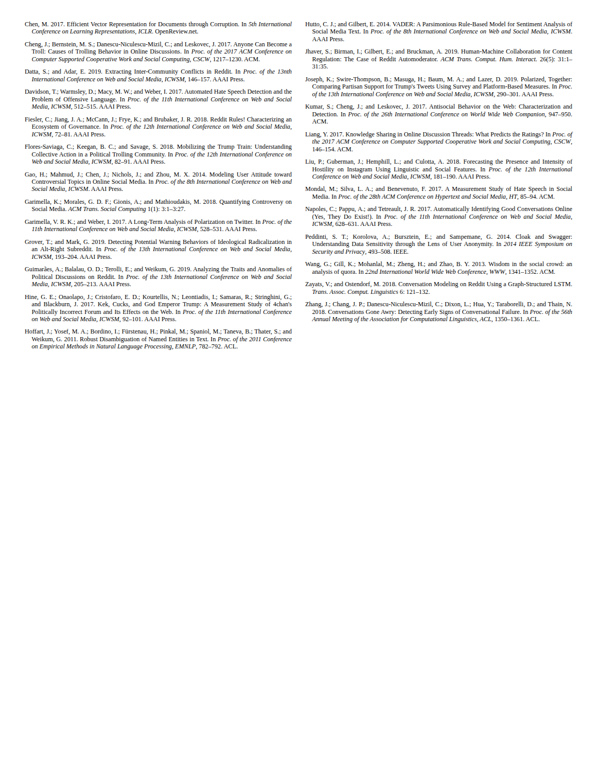Chen, M. 2017. Efficient Vector Representation for Documents through Corruption. In 5th International Conference on Learning Representations, ICLR. OpenReview.net.
Cheng, J.; Bernstein, M. S.; Danescu-Niculescu-Mizil, C.; and Leskovec, J. 2017. Anyone Can Become a Troll: Causes of Trolling Behavior in Online Discussions. In Proc. of the 2017 ACM Conference on Computer Supported Cooperative Work and Social Computing, CSCW, 1217–1230. ACM.
Datta, S.; and Adar, E. 2019. Extracting Inter-Community Conflicts in Reddit. In Proc. of the 13nth International Conference on Web and Social Media, ICWSM, 146–157. AAAI Press.
Davidson, T.; Warmsley, D.; Macy, M. W.; and Weber, I. 2017. Automated Hate Speech Detection and the Problem of Offensive Language. In Proc. of the 11th International Conference on Web and Social Media, ICWSM, 512–515. AAAI Press.
Fiesler, C.; Jiang, J. A.; McCann, J.; Frye, K.; and Brubaker, J. R. 2018. Reddit Rules! Characterizing an Ecosystem of Governance. In Proc. of the 12th International Conference on Web and Social Media, ICWSM, 72–81. AAAI Press.
Flores-Saviaga, C.; Keegan, B. C.; and Savage, S. 2018. Mobilizing the Trump Train: Understanding Collective Action in a Political Trolling Community. In Proc. of the 12th International Conference on Web and Social Media, ICWSM, 82–91. AAAI Press.
Gao, H.; Mahmud, J.; Chen, J.; Nichols, J.; and Zhou, M. X. 2014. Modeling User Attitude toward Controversial Topics in Online Social Media. In Proc. of the 8th International Conference on Web and Social Media, ICWSM. AAAI Press.
Garimella, K.; Morales, G. D. F.; Gionis, A.; and Mathioudakis, M. 2018. Quantifying Controversy on Social Media. ACM Trans. Social Computing 1(1): 3:1–3:27.
Garimella, V. R. K.; and Weber, I. 2017. A Long-Term Analysis of Polarization on Twitter. In Proc. of the 11th International Conference on Web and Social Media, ICWSM, 528–531. AAAI Press.
Grover, T.; and Mark, G. 2019. Detecting Potential Warning Behaviors of Ideological Radicalization in an Alt-Right Subreddit. In Proc. of the 13th International Conference on Web and Social Media, ICWSM, 193–204. AAAI Press.
Guimarães, A.; Balalau, O. D.; Terolli, E.; and Weikum, G. 2019. Analyzing the Traits and Anomalies of Political Discussions on Reddit. In Proc. of the 13th International Conference on Web and Social Media, ICWSM, 205–213. AAAI Press.
Hine, G. E.; Onaolapo, J.; Cristofaro, E. D.; Kourtellis, N.; Leontiadis, I.; Samaras, R.; Stringhini, G.; and Blackburn, J. 2017. Kek, Cucks, and God Emperor Trump: A Measurement Study of 4chan's Politically Incorrect Forum and Its Effects on the Web. In Proc. of the 11th International Conference on Web and Social Media, ICWSM, 92–101. AAAI Press.
Hoffart, J.; Yosef, M. A.; Bordino, I.; Fürstenau, H.; Pinkal, M.; Spaniol, M.; Taneva, B.; Thater, S.; and Weikum, G. 2011. Robust Disambiguation of Named Entities in Text. In Proc. of the 2011 Conference on Empirical Methods in Natural Language Processing, EMNLP, 782–792. ACL.
Hutto, C. J.; and Gilbert, E. 2014. VADER: A Parsimonious Rule-Based Model for Sentiment Analysis of Social Media Text. In Proc. of the 8th International Conference on Web and Social Media, ICWSM. AAAI Press.
Jhaver, S.; Birman, I.; Gilbert, E.; and Bruckman, A. 2019. Human-Machine Collaboration for Content Regulation: The Case of Reddit Automoderator. ACM Trans. Comput. Hum. Interact. 26(5): 31:1–31:35.
Joseph, K.; Swire-Thompson, B.; Masuga, H.; Baum, M. A.; and Lazer, D. 2019. Polarized, Together: Comparing Partisan Support for Trump's Tweets Using Survey and Platform-Based Measures. In Proc. of the 13th International Conference on Web and Social Media, ICWSM, 290–301. AAAI Press.
Kumar, S.; Cheng, J.; and Leskovec, J. 2017. Antisocial Behavior on the Web: Characterization and Detection. In Proc. of the 26th International Conference on World Wide Web Companion, 947–950. ACM.
Liang, Y. 2017. Knowledge Sharing in Online Discussion Threads: What Predicts the Ratings? In Proc. of the 2017 ACM Conference on Computer Supported Cooperative Work and Social Computing, CSCW, 146–154. ACM.
Liu, P.; Guberman, J.; Hemphill, L.; and Culotta, A. 2018. Forecasting the Presence and Intensity of Hostility on Instagram Using Linguistic and Social Features. In Proc. of the 12th International Conference on Web and Social Media, ICWSM, 181–190. AAAI Press.
Mondal, M.; Silva, L. A.; and Benevenuto, F. 2017. A Measurement Study of Hate Speech in Social Media. In Proc. of the 28th ACM Conference on Hypertext and Social Media, HT, 85–94. ACM.
Napoles, C.; Pappu, A.; and Tetreault, J. R. 2017. Automatically Identifying Good Conversations Online (Yes, They Do Exist!). In Proc. of the 11th International Conference on Web and Social Media, ICWSM, 628–631. AAAI Press.
Peddinti, S. T.; Korolova, A.; Bursztein, E.; and Sampemane, G. 2014. Cloak and Swagger: Understanding Data Sensitivity through the Lens of User Anonymity. In 2014 IEEE Symposium on Security and Privacy, 493–508. IEEE.
Wang, G.; Gill, K.; Mohanlal, M.; Zheng, H.; and Zhao, B. Y. 2013. Wisdom in the social crowd: an analysis of quora. In 22nd International World Wide Web Conference, WWW, 1341–1352. ACM.
Zayats, V.; and Ostendorf, M. 2018. Conversation Modeling on Reddit Using a Graph-Structured LSTM. Trans. Assoc. Comput. Linguistics 6: 121–132.
Zhang, J.; Chang, J. P.; Danescu-Niculescu-Mizil, C.; Dixon, L.; Hua, Y.; Taraborelli, D.; and Thain, N. 2018. Conversations Gone Awry: Detecting Early Signs of Conversational Failure. In Proc. of the 56th Annual Meeting of the Association for Computational Linguistics, ACL, 1350–1361. ACL.